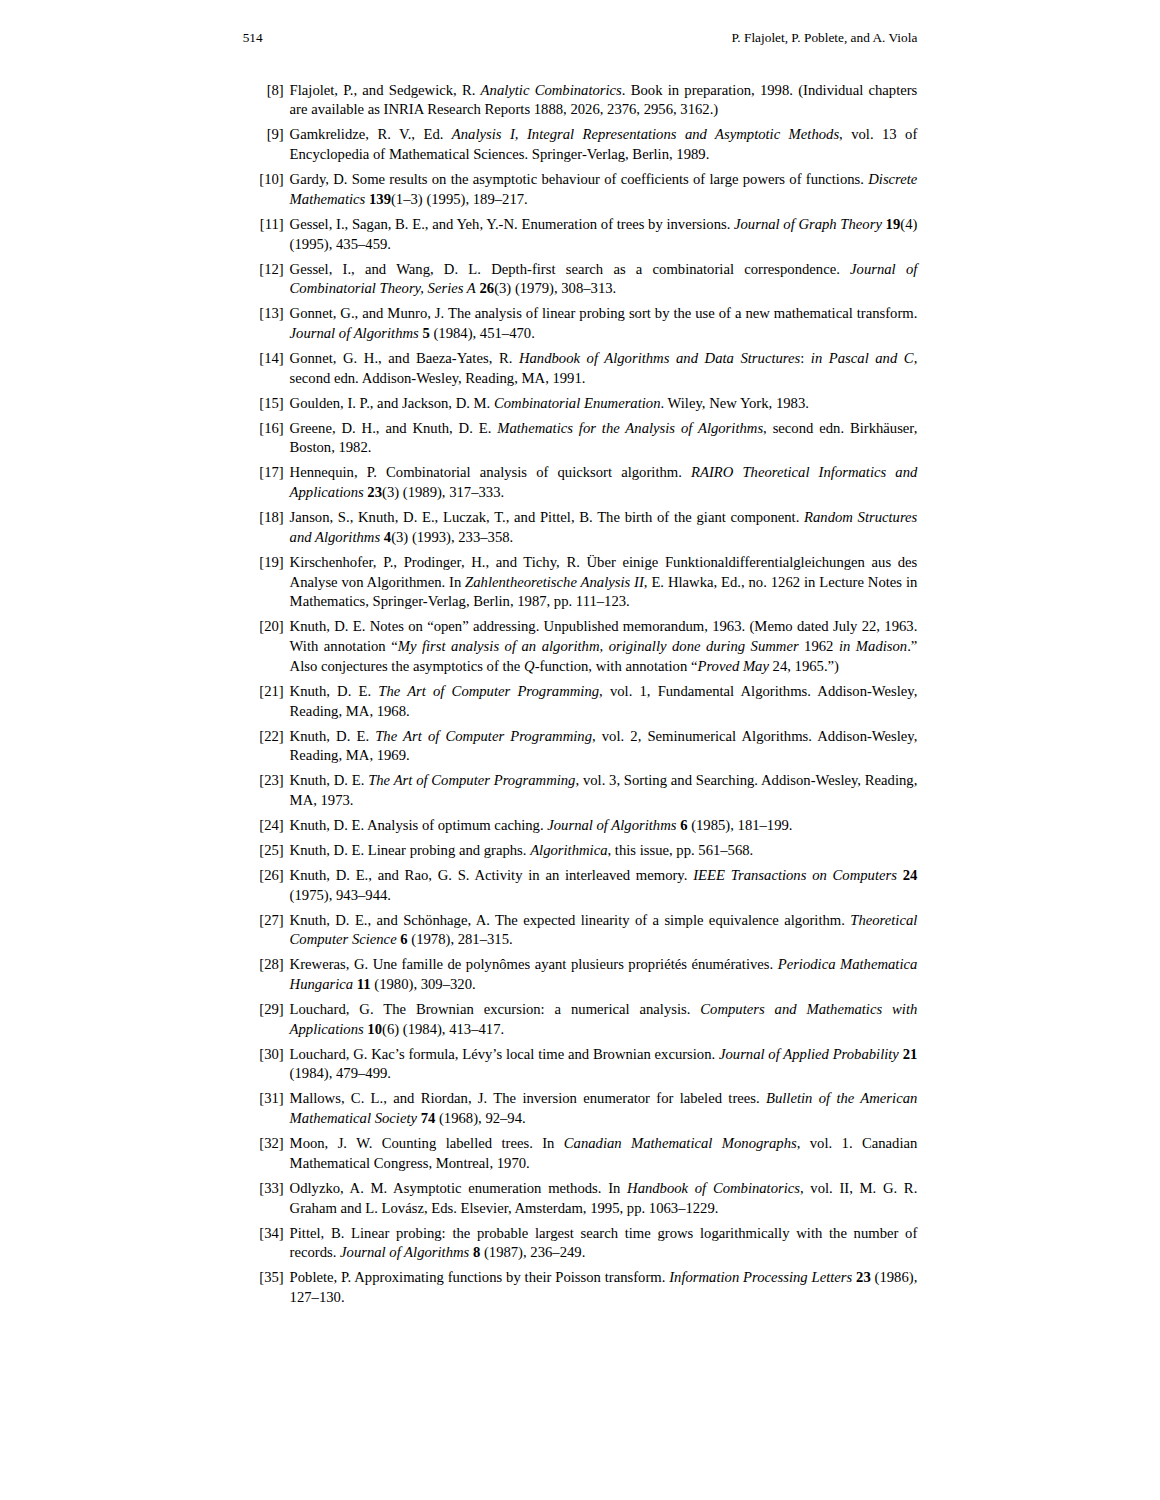514 P. Flajolet, P. Poblete, and A. Viola
[8] Flajolet, P., and Sedgewick, R. Analytic Combinatorics. Book in preparation, 1998. (Individual chapters are available as INRIA Research Reports 1888, 2026, 2376, 2956, 3162.)
[9] Gamkrelidze, R. V., Ed. Analysis I, Integral Representations and Asymptotic Methods, vol. 13 of Encyclopedia of Mathematical Sciences. Springer-Verlag, Berlin, 1989.
[10] Gardy, D. Some results on the asymptotic behaviour of coefficients of large powers of functions. Discrete Mathematics 139(1–3) (1995), 189–217.
[11] Gessel, I., Sagan, B. E., and Yeh, Y.-N. Enumeration of trees by inversions. Journal of Graph Theory 19(4) (1995), 435–459.
[12] Gessel, I., and Wang, D. L. Depth-first search as a combinatorial correspondence. Journal of Combinatorial Theory, Series A 26(3) (1979), 308–313.
[13] Gonnet, G., and Munro, J. The analysis of linear probing sort by the use of a new mathematical transform. Journal of Algorithms 5 (1984), 451–470.
[14] Gonnet, G. H., and Baeza-Yates, R. Handbook of Algorithms and Data Structures: in Pascal and C, second edn. Addison-Wesley, Reading, MA, 1991.
[15] Goulden, I. P., and Jackson, D. M. Combinatorial Enumeration. Wiley, New York, 1983.
[16] Greene, D. H., and Knuth, D. E. Mathematics for the Analysis of Algorithms, second edn. Birkhäuser, Boston, 1982.
[17] Hennequin, P. Combinatorial analysis of quicksort algorithm. RAIRO Theoretical Informatics and Applications 23(3) (1989), 317–333.
[18] Janson, S., Knuth, D. E., Luczak, T., and Pittel, B. The birth of the giant component. Random Structures and Algorithms 4(3) (1993), 233–358.
[19] Kirschenhofer, P., Prodinger, H., and Tichy, R. Über einige Funktionaldifferentialgleichungen aus des Analyse von Algorithmen. In Zahlentheoretische Analysis II, E. Hlawka, Ed., no. 1262 in Lecture Notes in Mathematics, Springer-Verlag, Berlin, 1987, pp. 111–123.
[20] Knuth, D. E. Notes on “open” addressing. Unpublished memorandum, 1963. (Memo dated July 22, 1963. With annotation “My first analysis of an algorithm, originally done during Summer 1962 in Madison.” Also conjectures the asymptotics of the Q-function, with annotation “Proved May 24, 1965.”)
[21] Knuth, D. E. The Art of Computer Programming, vol. 1, Fundamental Algorithms. Addison-Wesley, Reading, MA, 1968.
[22] Knuth, D. E. The Art of Computer Programming, vol. 2, Seminumerical Algorithms. Addison-Wesley, Reading, MA, 1969.
[23] Knuth, D. E. The Art of Computer Programming, vol. 3, Sorting and Searching. Addison-Wesley, Reading, MA, 1973.
[24] Knuth, D. E. Analysis of optimum caching. Journal of Algorithms 6 (1985), 181–199.
[25] Knuth, D. E. Linear probing and graphs. Algorithmica, this issue, pp. 561–568.
[26] Knuth, D. E., and Rao, G. S. Activity in an interleaved memory. IEEE Transactions on Computers 24 (1975), 943–944.
[27] Knuth, D. E., and Schönhage, A. The expected linearity of a simple equivalence algorithm. Theoretical Computer Science 6 (1978), 281–315.
[28] Kreweras, G. Une famille de polynômes ayant plusieurs propriétés énumératives. Periodica Mathematica Hungarica 11 (1980), 309–320.
[29] Louchard, G. The Brownian excursion: a numerical analysis. Computers and Mathematics with Applications 10(6) (1984), 413–417.
[30] Louchard, G. Kac’s formula, Lévy’s local time and Brownian excursion. Journal of Applied Probability 21 (1984), 479–499.
[31] Mallows, C. L., and Riordan, J. The inversion enumerator for labeled trees. Bulletin of the American Mathematical Society 74 (1968), 92–94.
[32] Moon, J. W. Counting labelled trees. In Canadian Mathematical Monographs, vol. 1. Canadian Mathematical Congress, Montreal, 1970.
[33] Odlyzko, A. M. Asymptotic enumeration methods. In Handbook of Combinatorics, vol. II, M. G. R. Graham and L. Lovász, Eds. Elsevier, Amsterdam, 1995, pp. 1063–1229.
[34] Pittel, B. Linear probing: the probable largest search time grows logarithmically with the number of records. Journal of Algorithms 8 (1987), 236–249.
[35] Poblete, P. Approximating functions by their Poisson transform. Information Processing Letters 23 (1986), 127–130.